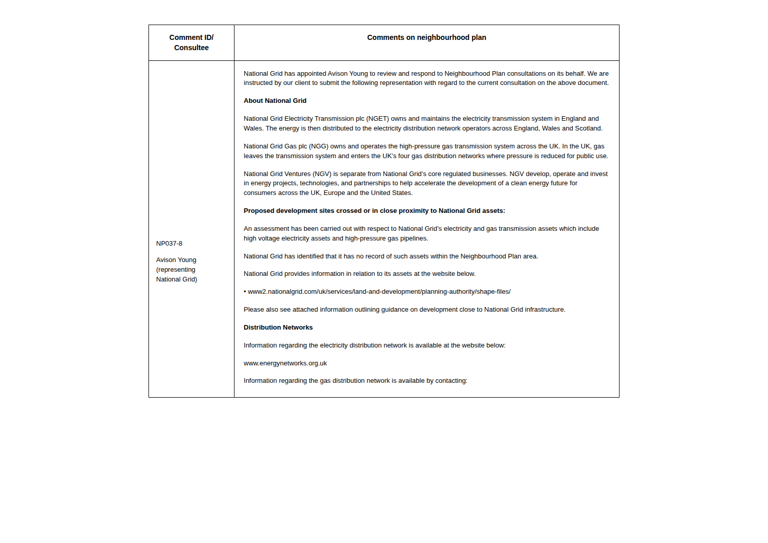| Comment ID/ Consultee | Comments on neighbourhood plan |
| --- | --- |
| NP037-8 Avison Young (representing National Grid) | National Grid has appointed Avison Young to review and respond to Neighbourhood Plan consultations on its behalf. We are instructed by our client to submit the following representation with regard to the current consultation on the above document. About National Grid National Grid Electricity Transmission plc (NGET) owns and maintains the electricity transmission system in England and Wales. The energy is then distributed to the electricity distribution network operators across England, Wales and Scotland. National Grid Gas plc (NGG) owns and operates the high-pressure gas transmission system across the UK. In the UK, gas leaves the transmission system and enters the UK’s four gas distribution networks where pressure is reduced for public use. National Grid Ventures (NGV) is separate from National Grid’s core regulated businesses. NGV develop, operate and invest in energy projects, technologies, and partnerships to help accelerate the development of a clean energy future for consumers across the UK, Europe and the United States. Proposed development sites crossed or in close proximity to National Grid assets: An assessment has been carried out with respect to National Grid’s electricity and gas transmission assets which include high voltage electricity assets and high-pressure gas pipelines. National Grid has identified that it has no record of such assets within the Neighbourhood Plan area. National Grid provides information in relation to its assets at the website below. • www2.nationalgrid.com/uk/services/land-and-development/planning-authority/shape-files/ Please also see attached information outlining guidance on development close to National Grid infrastructure. Distribution Networks Information regarding the electricity distribution network is available at the website below: www.energynetworks.org.uk Information regarding the gas distribution network is available by contacting: |